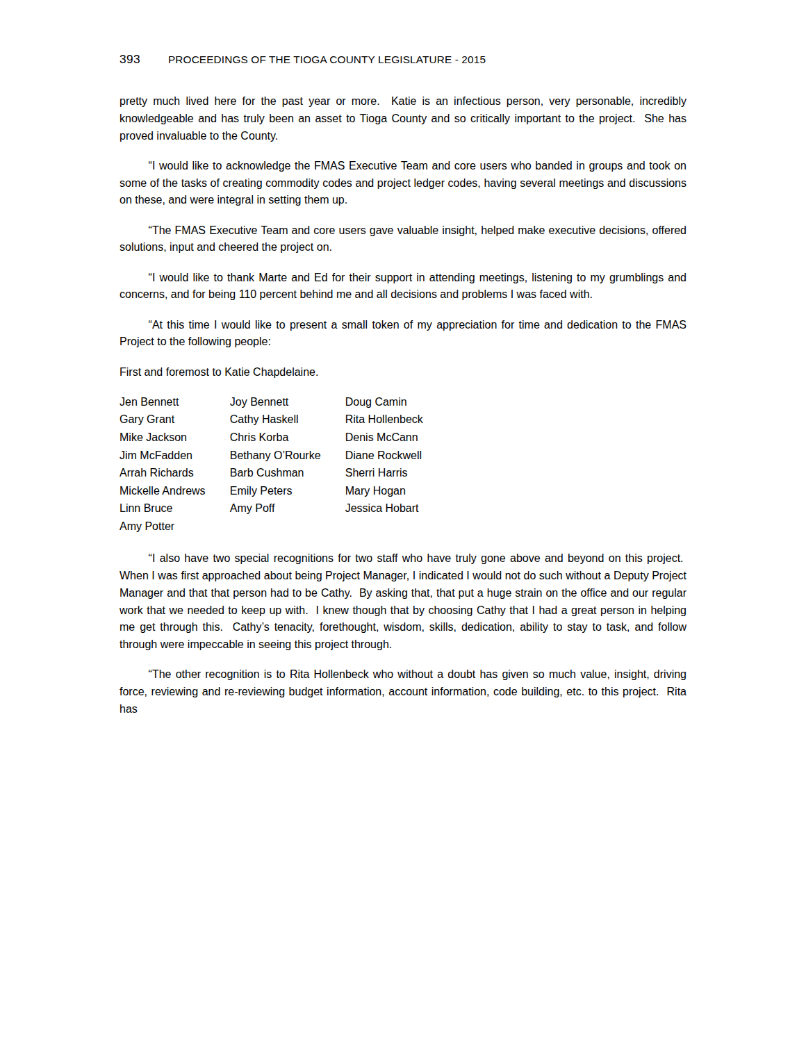393 PROCEEDINGS OF THE TIOGA COUNTY LEGISLATURE - 2015
pretty much lived here for the past year or more. Katie is an infectious person, very personable, incredibly knowledgeable and has truly been an asset to Tioga County and so critically important to the project. She has proved invaluable to the County.
“I would like to acknowledge the FMAS Executive Team and core users who banded in groups and took on some of the tasks of creating commodity codes and project ledger codes, having several meetings and discussions on these, and were integral in setting them up.
“The FMAS Executive Team and core users gave valuable insight, helped make executive decisions, offered solutions, input and cheered the project on.
“I would like to thank Marte and Ed for their support in attending meetings, listening to my grumblings and concerns, and for being 110 percent behind me and all decisions and problems I was faced with.
“At this time I would like to present a small token of my appreciation for time and dedication to the FMAS Project to the following people:
First and foremost to Katie Chapdelaine.
| Jen Bennett | Joy Bennett | Doug Camin |
| Gary Grant | Cathy Haskell | Rita Hollenbeck |
| Mike Jackson | Chris Korba | Denis McCann |
| Jim McFadden | Bethany O’Rourke | Diane Rockwell |
| Arrah Richards | Barb Cushman | Sherri Harris |
| Mickelle Andrews | Emily Peters | Mary Hogan |
| Linn Bruce | Amy Poff | Jessica Hobart |
| Amy Potter | | |
“I also have two special recognitions for two staff who have truly gone above and beyond on this project. When I was first approached about being Project Manager, I indicated I would not do such without a Deputy Project Manager and that that person had to be Cathy. By asking that, that put a huge strain on the office and our regular work that we needed to keep up with. I knew though that by choosing Cathy that I had a great person in helping me get through this. Cathy’s tenacity, forethought, wisdom, skills, dedication, ability to stay to task, and follow through were impeccable in seeing this project through.
“The other recognition is to Rita Hollenbeck who without a doubt has given so much value, insight, driving force, reviewing and re-reviewing budget information, account information, code building, etc. to this project. Rita has